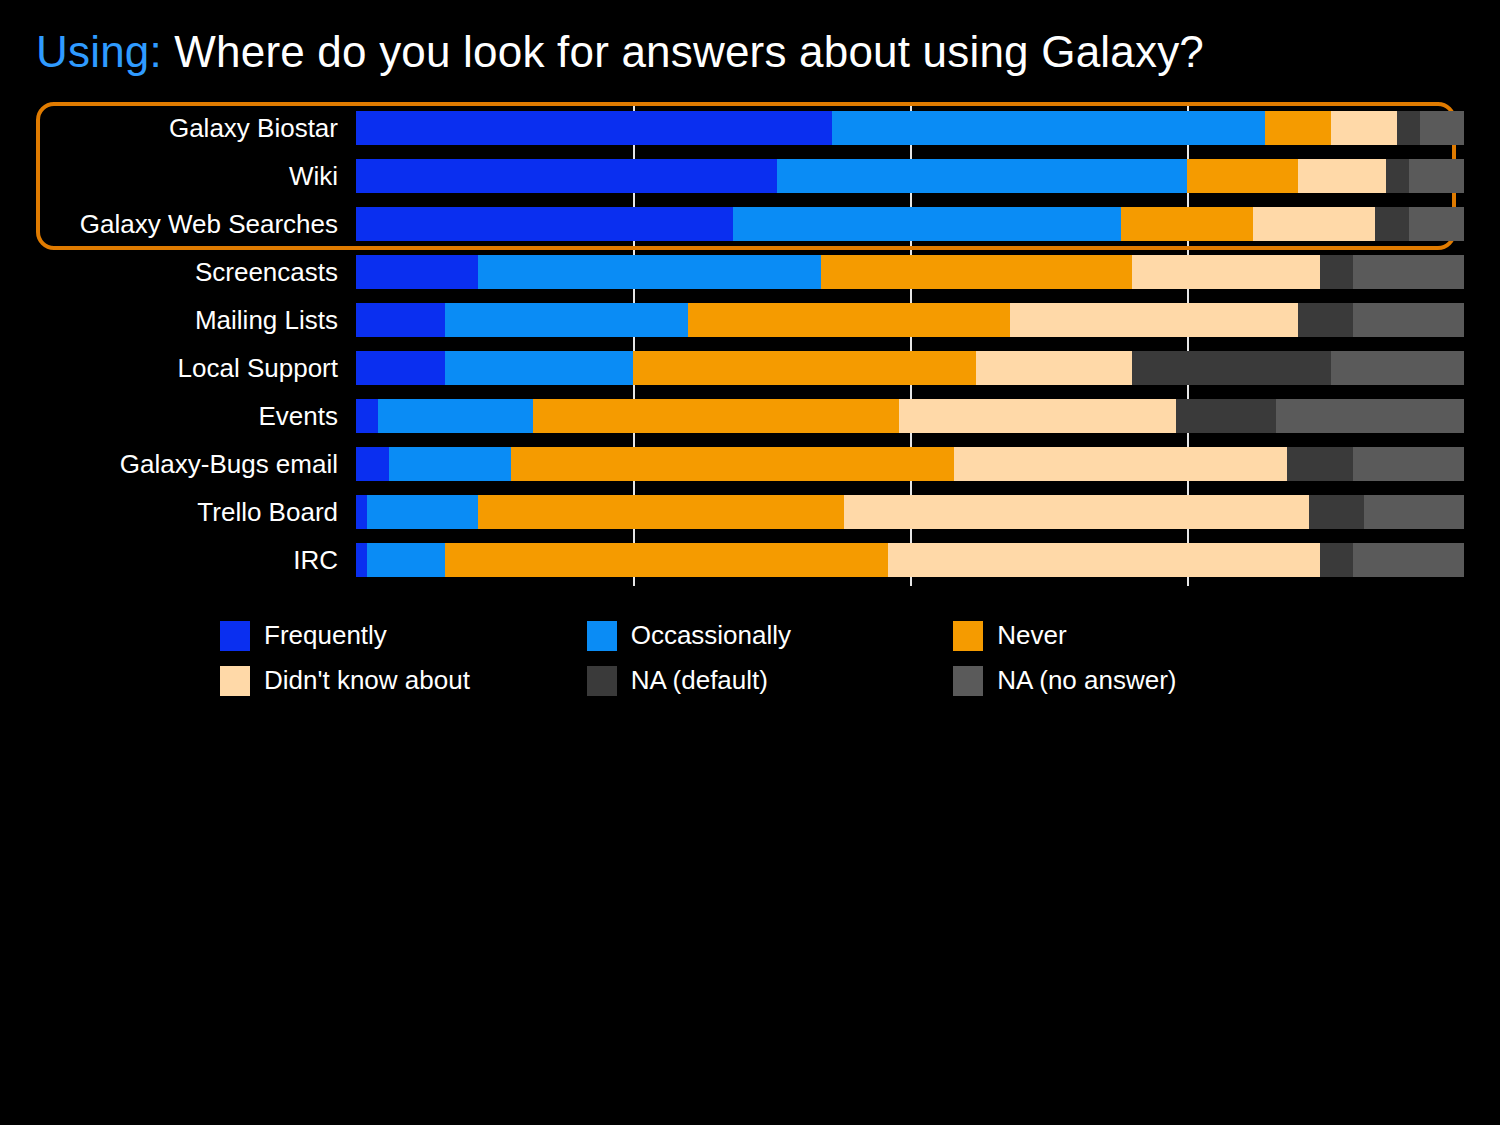Using: Where do you look for answers about using Galaxy?
Galaxy Biostar
Wiki
Galaxy Web Searches
Screencasts
Mailing Lists
Local Support
Events
Galaxy-Bugs email
Trello Board
IRC
Frequently
Occassionally
Never
Didn't know about
NA (default)
NA (no answer)